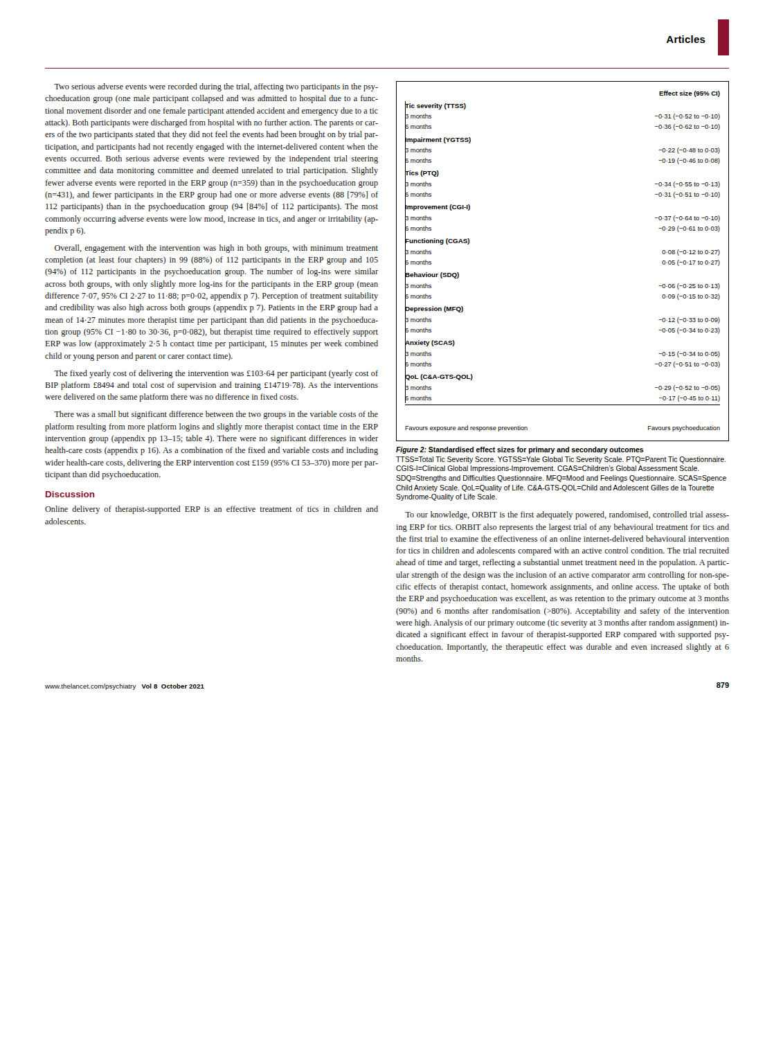Articles
Two serious adverse events were recorded during the trial, affecting two participants in the psychoeducation group (one male participant collapsed and was admitted to hospital due to a functional movement disorder and one female participant attended accident and emergency due to a tic attack). Both participants were discharged from hospital with no further action. The parents or carers of the two participants stated that they did not feel the events had been brought on by trial participation, and participants had not recently engaged with the internet-delivered content when the events occurred. Both serious adverse events were reviewed by the independent trial steering committee and data monitoring committee and deemed unrelated to trial participation. Slightly fewer adverse events were reported in the ERP group (n=359) than in the psychoeducation group (n=431), and fewer participants in the ERP group had one or more adverse events (88 [79%] of 112 participants) than in the psychoeducation group (94 [84%] of 112 participants). The most commonly occurring adverse events were low mood, increase in tics, and anger or irritability (appendix p 6).
Overall, engagement with the intervention was high in both groups, with minimum treatment completion (at least four chapters) in 99 (88%) of 112 participants in the ERP group and 105 (94%) of 112 participants in the psychoeducation group. The number of log-ins were similar across both groups, with only slightly more log-ins for the participants in the ERP group (mean difference 7·07, 95% CI 2·27 to 11·88; p=0·02, appendix p 7). Perception of treatment suitability and credibility was also high across both groups (appendix p 7). Patients in the ERP group had a mean of 14·27 minutes more therapist time per participant than did patients in the psychoeducation group (95% CI −1·80 to 30·36, p=0·082), but therapist time required to effectively support ERP was low (approximately 2·5 h contact time per participant, 15 minutes per week combined child or young person and parent or carer contact time).
The fixed yearly cost of delivering the intervention was £103·64 per participant (yearly cost of BIP platform £8494 and total cost of supervision and training £14719·78). As the interventions were delivered on the same platform there was no difference in fixed costs.
There was a small but significant difference between the two groups in the variable costs of the platform resulting from more platform logins and slightly more therapist contact time in the ERP intervention group (appendix pp 13–15; table 4). There were no significant differences in wider health-care costs (appendix p 16). As a combination of the fixed and variable costs and including wider health-care costs, delivering the ERP intervention cost £159 (95% CI 53–370) more per participant than did psychoeducation.
Discussion
Online delivery of therapist-supported ERP is an effective treatment of tics in children and adolescents.
Effect size (95% CI)
Tic severity (TTSS)
3 months
−0·31 (−0·52 to −0·10)
6 months
−0·36 (−0·62 to −0·10)
Impairment (YGTSS)
3 months
−0·22 (−0·48 to 0·03)
6 months
−0·19 (−0·46 to 0·08)
Tics (PTQ)
3 months
−0·34 (−0·55 to −0·13)
6 months
−0·31 (−0·51 to −0·10)
Improvement (CGI-I)
3 months
−0·37 (−0·64 to −0·10)
6 months
−0·29 (−0·61 to 0·03)
Functioning (CGAS)
3 months
0·08 (−0·12 to 0·27)
6 months
0·05 (−0·17 to 0·27)
Behaviour (SDQ)
3 months
−0·06 (−0·25 to 0·13)
6 months
0·09 (−0·15 to 0·32)
Depression (MFQ)
3 months
−0·12 (−0·33 to 0·09)
6 months
−0·05 (−0·34 to 0·23)
Anxiety (SCAS)
3 months
−0·15 (−0·34 to 0·05)
6 months
−0·27 (−0·51 to −0·03)
QoL (C&A-GTS-QOL)
3 months
−0·29 (−0·52 to −0·05)
6 months
−0·17 (−0·45 to 0·11)
Favours exposure and response prevention
Favours psychoeducation
Figure 2: Standardised effect sizes for primary and secondary outcomes
TTSS=Total Tic Severity Score. YGTSS=Yale Global Tic Severity Scale. PTQ=Parent Tic Questionnaire. CGIS-I=Clinical Global Impressions-Improvement. CGAS=Children’s Global Assessment Scale. SDQ=Strengths and Difficulties Questionnaire. MFQ=Mood and Feelings Questionnaire. SCAS=Spence Child Anxiety Scale. QoL=Quality of Life. C&A-GTS-QOL=Child and Adolescent Gilles de la Tourette Syndrome-Quality of Life Scale.
To our knowledge, ORBIT is the first adequately powered, randomised, controlled trial assessing ERP for tics. ORBIT also represents the largest trial of any behavioural treatment for tics and the first trial to examine the effectiveness of an online internet-delivered behavioural intervention for tics in children and adolescents compared with an active control condition. The trial recruited ahead of time and target, reflecting a substantial unmet treatment need in the population. A particular strength of the design was the inclusion of an active comparator arm controlling for non-specific effects of therapist contact, homework assignments, and online access. The uptake of both the ERP and psychoeducation was excellent, as was retention to the primary outcome at 3 months (90%) and 6 months after randomisation (>80%). Acceptability and safety of the intervention were high. Analysis of our primary outcome (tic severity at 3 months after random assignment) indicated a significant effect in favour of therapist-supported ERP compared with supported psychoeducation. Importantly, the therapeutic effect was durable and even increased slightly at 6 months.
www.thelancet.com/psychiatry Vol 8 October 2021
879